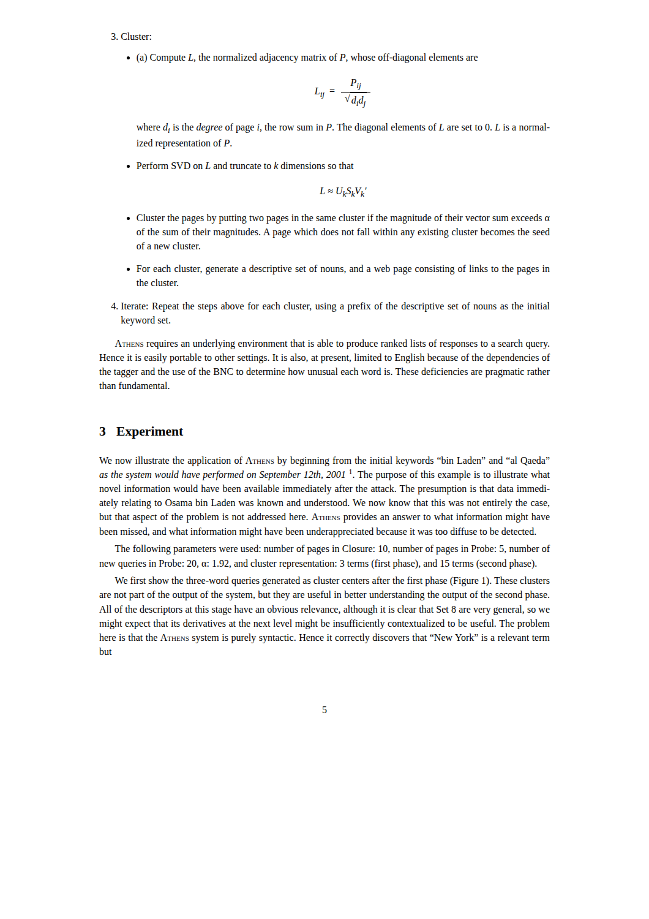Cluster:
(a) Compute L, the normalized adjacency matrix of P, whose off-diagonal elements are
Lij = Pij didj
where di is the degree of page i, the row sum in P. The diagonal elements of L are set to 0. L is a normalized representation of P.
Perform SVD on L and truncate to k dimensions so that
L ≈ UkSkVk′
Cluster the pages by putting two pages in the same cluster if the magnitude of their vector sum exceeds α of the sum of their magnitudes. A page which does not fall within any existing cluster becomes the seed of a new cluster.
For each cluster, generate a descriptive set of nouns, and a web page consisting of links to the pages in the cluster.
Iterate: Repeat the steps above for each cluster, using a prefix of the descriptive set of nouns as the initial keyword set.
Athens requires an underlying environment that is able to produce ranked lists of responses to a search query. Hence it is easily portable to other settings. It is also, at present, limited to English because of the dependencies of the tagger and the use of the BNC to determine how unusual each word is. These deficiencies are pragmatic rather than fundamental.
3 Experiment
We now illustrate the application of Athens by beginning from the initial keywords “bin Laden” and “al Qaeda” as the system would have performed on September 12th, 2001 1. The purpose of this example is to illustrate what novel information would have been available immediately after the attack. The presumption is that data immediately relating to Osama bin Laden was known and understood. We now know that this was not entirely the case, but that aspect of the problem is not addressed here. Athens provides an answer to what information might have been missed, and what information might have been underappreciated because it was too diffuse to be detected.
The following parameters were used: number of pages in Closure: 10, number of pages in Probe: 5, number of new queries in Probe: 20, α: 1.92, and cluster representation: 3 terms (first phase), and 15 terms (second phase).
We first show the three-word queries generated as cluster centers after the first phase (Figure 1). These clusters are not part of the output of the system, but they are useful in better understanding the output of the second phase. All of the descriptors at this stage have an obvious relevance, although it is clear that Set 8 are very general, so we might expect that its derivatives at the next level might be insufficiently contextualized to be useful. The problem here is that the Athens system is purely syntactic. Hence it correctly discovers that “New York” is a relevant term but
5